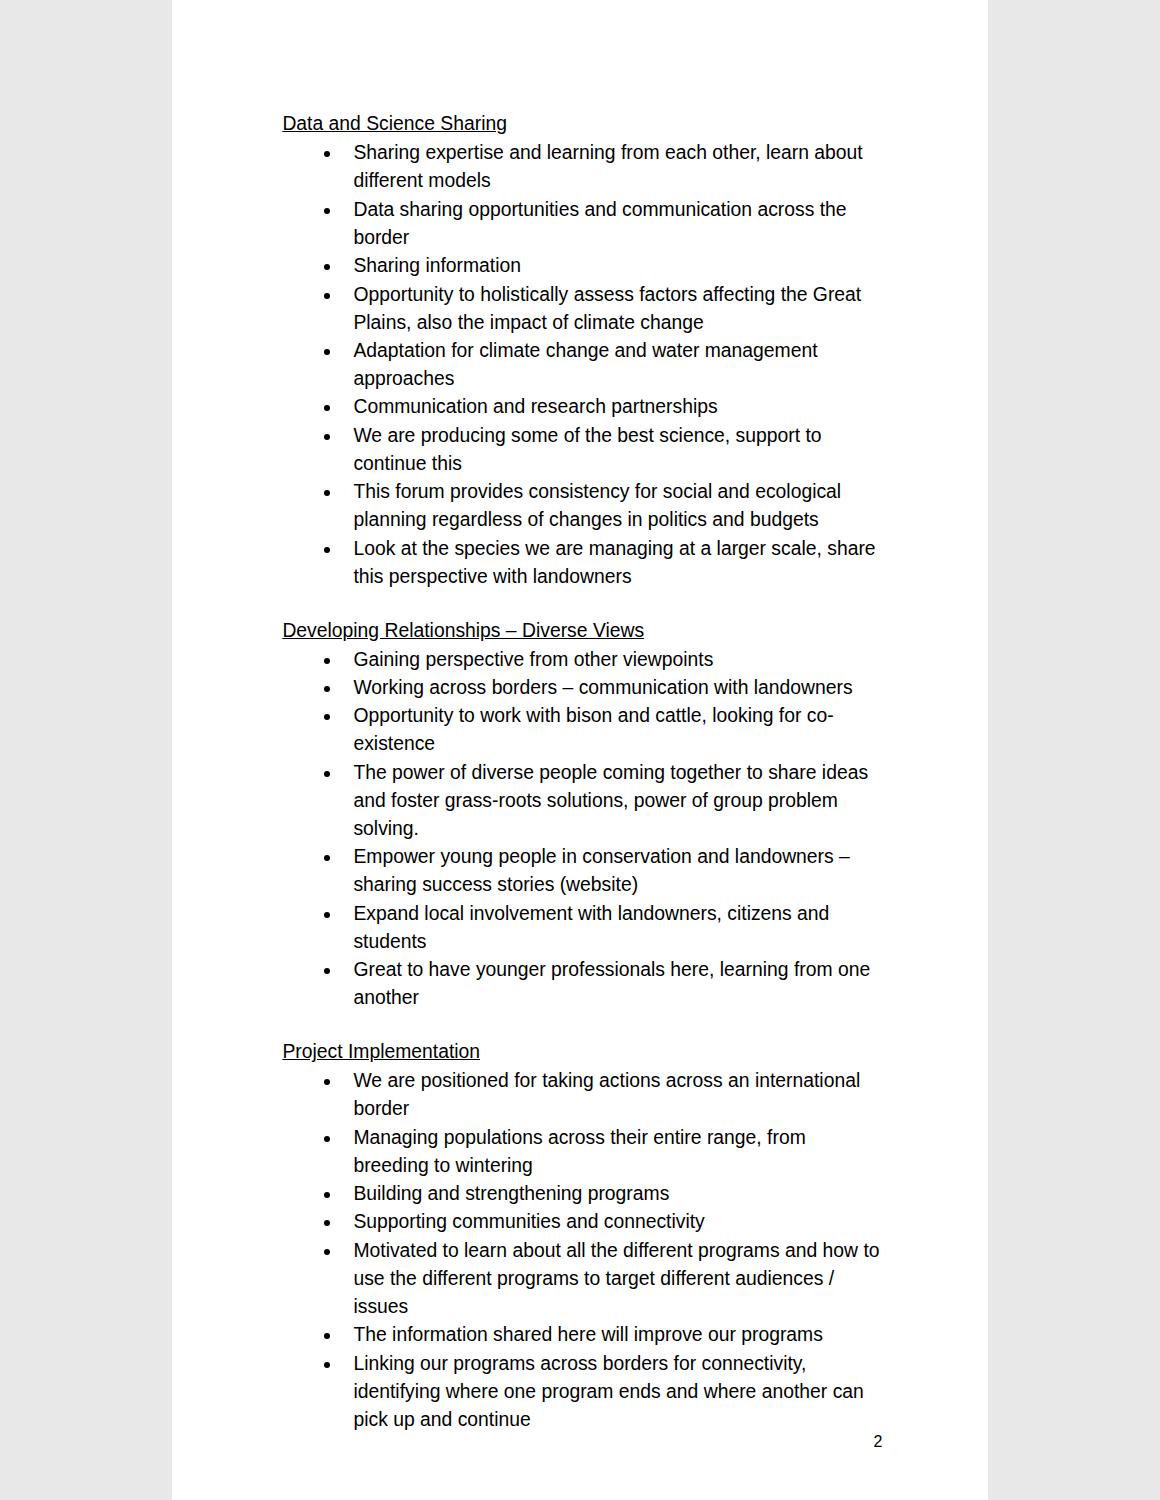Data and Science Sharing
Sharing expertise and learning from each other, learn about different models
Data sharing opportunities and communication across the border
Sharing information
Opportunity to holistically assess factors affecting the Great Plains, also the impact of climate change
Adaptation for climate change and water management approaches
Communication and research partnerships
We are producing some of the best science, support to continue this
This forum provides consistency for social and ecological planning regardless of changes in politics and budgets
Look at the species we are managing at a larger scale, share this perspective with landowners
Developing Relationships – Diverse Views
Gaining perspective from other viewpoints
Working across borders – communication with landowners
Opportunity to work with bison and cattle, looking for co-existence
The power of diverse people coming together to share ideas and foster grass-roots solutions, power of group problem solving.
Empower young people in conservation and landowners – sharing success stories (website)
Expand local involvement with landowners, citizens and students
Great to have younger professionals here, learning from one another
Project Implementation
We are positioned for taking actions across an international border
Managing populations across their entire range, from breeding to wintering
Building and strengthening programs
Supporting communities and connectivity
Motivated to learn about all the different programs and how to use the different programs to target different audiences / issues
The information shared here will improve our programs
Linking our programs across borders for connectivity, identifying where one program ends and where another can pick up and continue
2